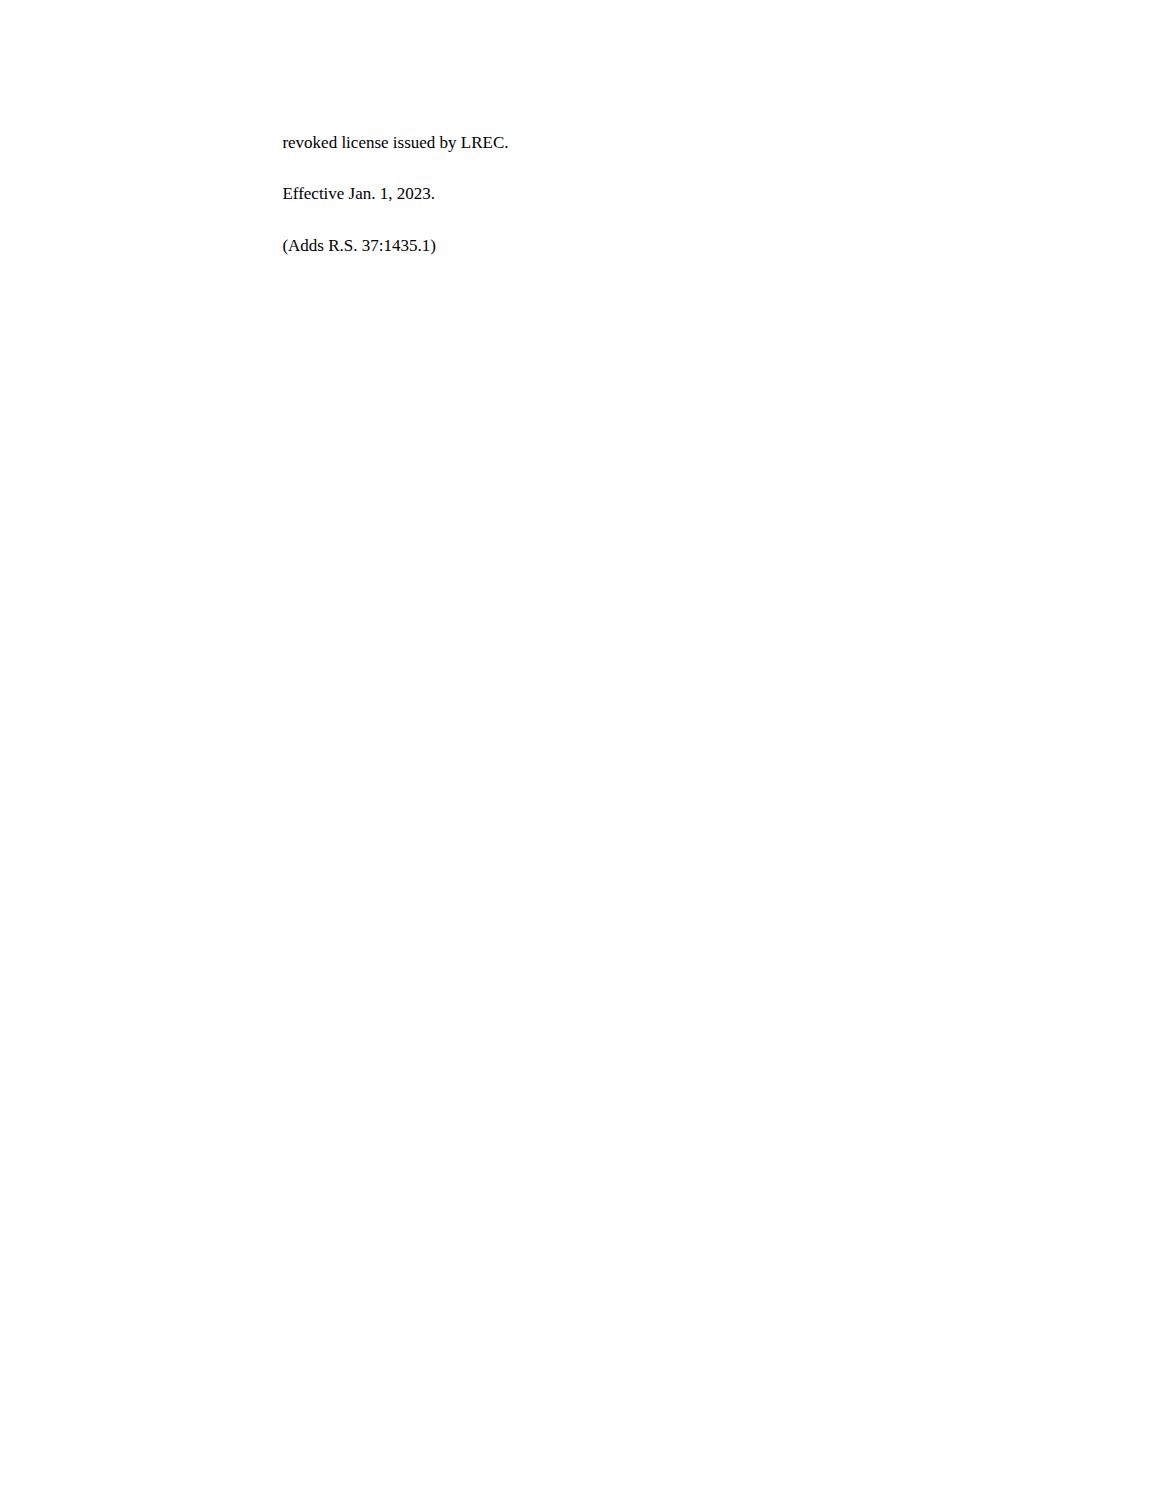revoked license issued by LREC.
Effective Jan. 1, 2023.
(Adds R.S. 37:1435.1)